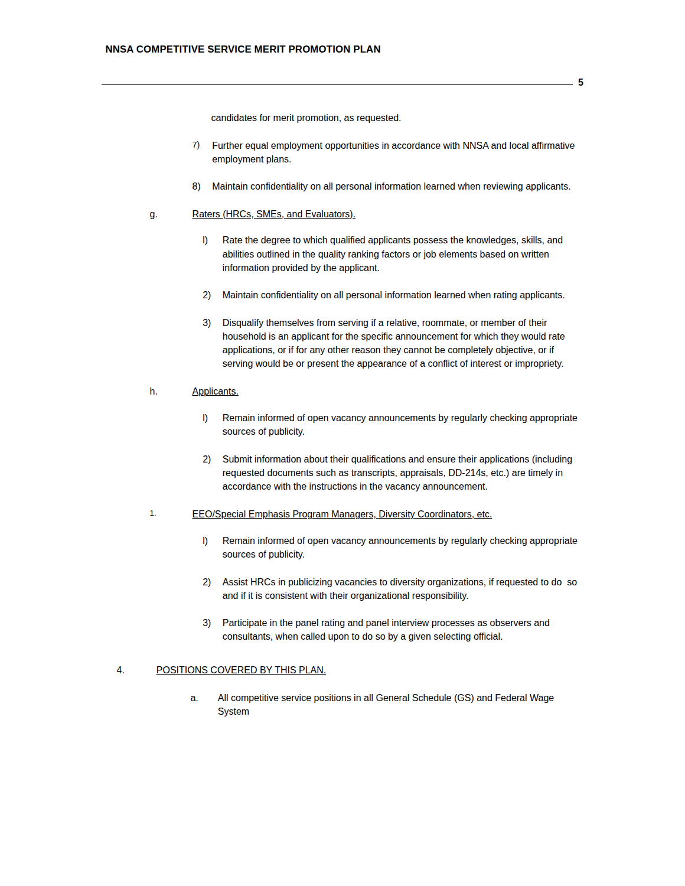NNSA COMPETITIVE SERVICE MERIT PROMOTION PLAN
5
candidates for merit promotion, as requested.
7) Further equal employment opportunities in accordance with NNSA and local affirmative employment plans.
8) Maintain confidentiality on all personal information learned when reviewing applicants.
g. Raters (HRCs, SMEs, and Evaluators).
l) Rate the degree to which qualified applicants possess the knowledges, skills, and abilities outlined in the quality ranking factors or job elements based on written information provided by the applicant.
2) Maintain confidentiality on all personal information learned when rating applicants.
3) Disqualify themselves from serving if a relative, roommate, or member of their household is an applicant for the specific announcement for which they would rate applications, or if for any other reason they cannot be completely objective, or if serving would be or present the appearance of a conflict of interest or impropriety.
h. Applicants.
l) Remain informed of open vacancy announcements by regularly checking appropriate sources of publicity.
2) Submit information about their qualifications and ensure their applications (including requested documents such as transcripts, appraisals, DD-214s, etc.) are timely in accordance with the instructions in the vacancy announcement.
1. EEO/Special Emphasis Program Managers, Diversity Coordinators, etc.
l) Remain informed of open vacancy announcements by regularly checking appropriate sources of publicity.
2) Assist HRCs in publicizing vacancies to diversity organizations, if requested to do so and if it is consistent with their organizational responsibility.
3) Participate in the panel rating and panel interview processes as observers and consultants, when called upon to do so by a given selecting official.
4. POSITIONS COVERED BY THIS PLAN.
a. All competitive service positions in all General Schedule (GS) and Federal Wage System